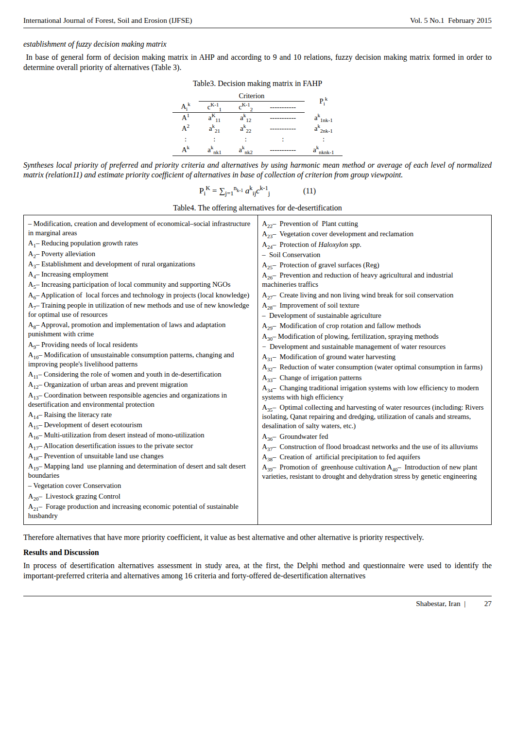International Journal of Forest, Soil and Erosion (IJFSE) Vol. 5 No.1 February 2015
establishment of fuzzy decision making matrix
In base of general form of decision making matrix in AHP and according to 9 and 10 relations, fuzzy decision making matrix formed in order to determine overall priority of alternatives (Table 3).
Table3. Decision making matrix in FAHP
| | Criterion | P i k |
| A i k | c K-1 1 | c K-1 2 | ----------- |
| A 1 | a K 11 | a k 12 | ----------- | a k 1nk-1 |
| A 2 | a k 21 | a k 22 | ----------- | a k 2nk-1 |
| : | : | : | : | : |
| A k | a k nk1 | a k nk2 | ----------- | a k nknk-1 |
Syntheses local priority of preferred and priority criteria and alternatives by using harmonic mean method or average of each level of normalized matrix (relation11) and estimate priority coefficient of alternatives in base of collection of criterion from group viewpoint.
PiK = ∑j=1nk-1 akijck-1j (11)
Table4. The offering alternatives for de-desertification
| – Modification, creation and development of economical–social infrastructure in marginal areas A 1 – Reducing population growth rates A 2 – Poverty alleviation A 3 – Establishment and development of rural organizations A 4 – Increasing employment A 5 – Increasing participation of local community and supporting NGOs A 6 – Application of local forces and technology in projects (local knowledge) A 7 – Training people in utilization of new methods and use of new knowledge for optimal use of resources A 8 – Approval, promotion and implementation of laws and adaptation punishment with crime A 9 – Providing needs of local residents A 10 – Modification of unsustainable consumption patterns, changing and improving people's livelihood patterns A 11 – Considering the role of women and youth in de-desertification A 12 – Organization of urban areas and prevent migration A 13 – Coordination between responsible agencies and organizations in desertification and environmental protection A 14 – Raising the literacy rate A 15 – Development of desert ecotourism A 16 – Multi-utilization from desert instead of mono-utilization A 17 – Allocation desertification issues to the private sector A 18 – Prevention of unsuitable land use changes A 19 – Mapping land use planning and determination of desert and salt desert boundaries – Vegetation cover Conservation A 20 – Livestock grazing Control A 21 – Forage production and increasing economic potential of sustainable husbandry | A 22 – Prevention of Plant cutting A 23 – Vegetation cover development and reclamation A 24 – Protection of Haloxylon spp. – Soil Conservation A 25 – Protection of gravel surfaces (Reg) A 26 – Prevention and reduction of heavy agricultural and industrial machineries traffics A 27 – Create living and non living wind break for soil conservation A 28 – Improvement of soil texture – Development of sustainable agriculture A 29 – Modification of crop rotation and fallow methods A 30 – Modification of plowing, fertilization, spraying methods − Development and sustainable management of water resources A 31 – Modification of ground water harvesting A 32 – Reduction of water consumption (water optimal consumption in farms) A 33 – Change of irrigation patterns A 34 – Changing traditional irrigation systems with low efficiency to modern systems with high efficiency A 35 – Optimal collecting and harvesting of water resources (including: Rivers isolating, Qanat repairing and dredging, utilization of canals and streams, desalination of salty waters, etc.) A 36 – Groundwater fed A 37 – Construction of flood broadcast networks and the use of its alluviums A 38 – Creation of artificial precipitation to fed aquifers A 39 – Promotion of greenhouse cultivation A 40 – Introduction of new plant varieties, resistant to drought and dehydration stress by genetic engineering |
Therefore alternatives that have more priority coefficient, it value as best alternative and other alternative is priority respectively.
Results and Discussion
In process of desertification alternatives assessment in study area, at the first, the Delphi method and questionnaire were used to identify the important-preferred criteria and alternatives among 16 criteria and forty-offered de-desertification alternatives
Shabestar, Iran |27